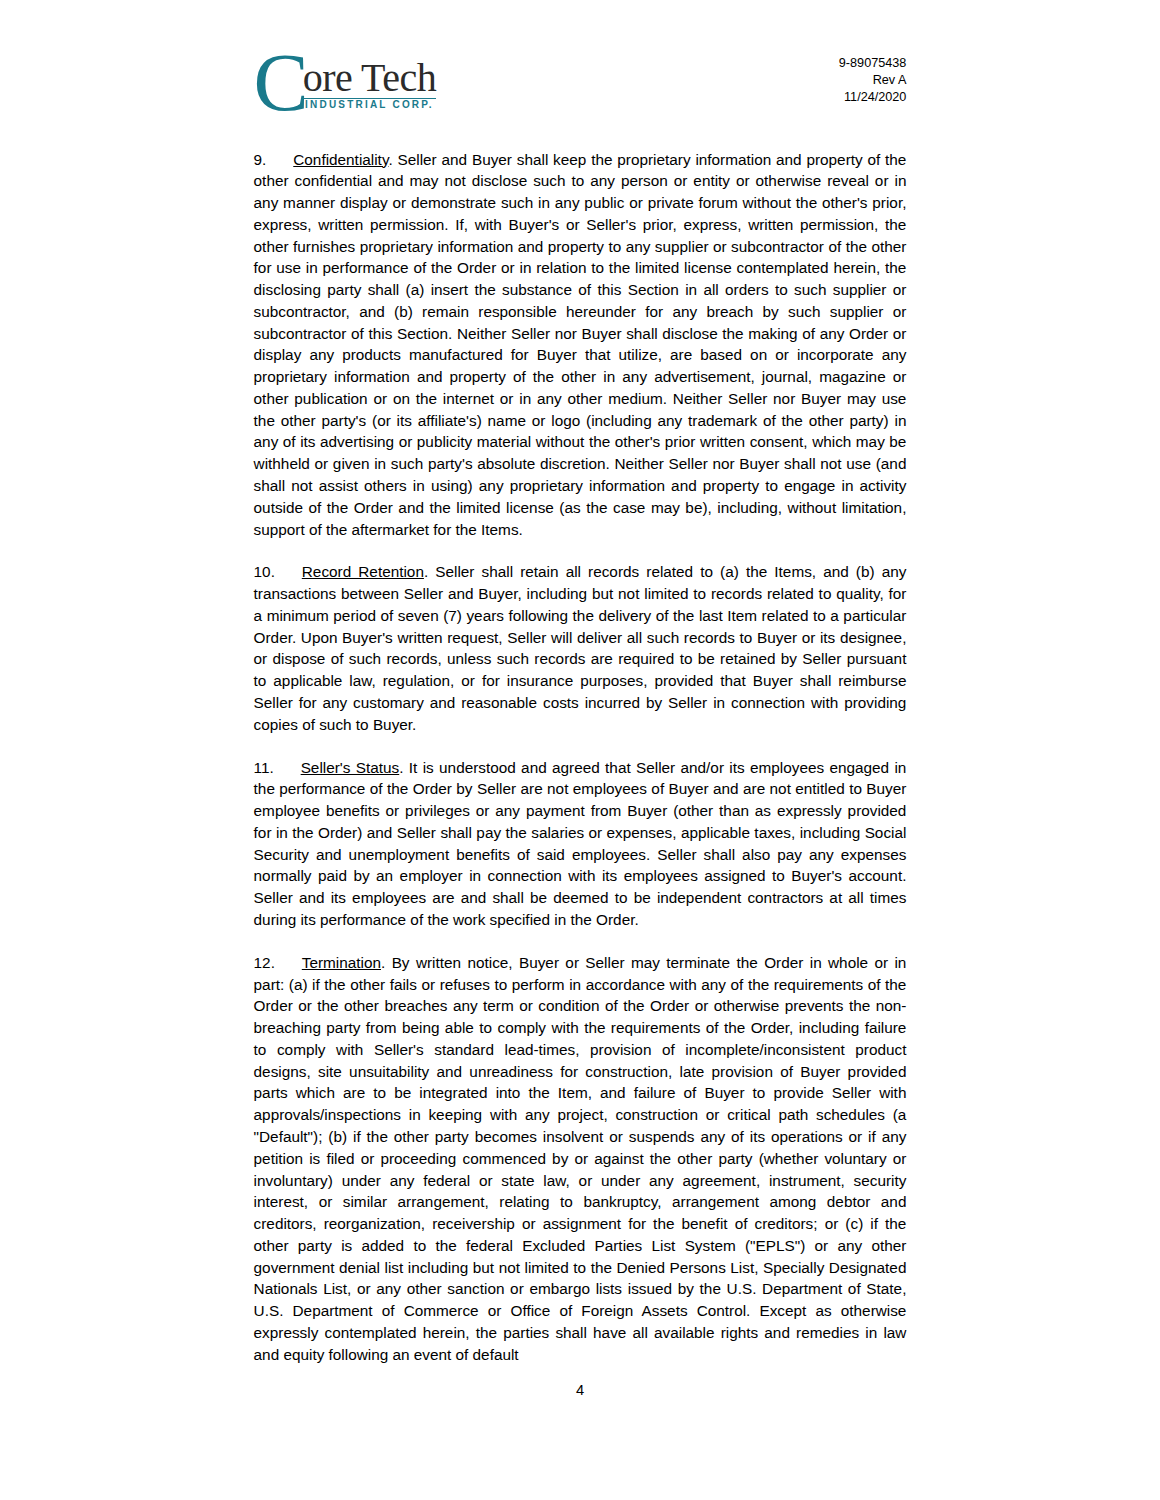C ore Tech INDUSTRIAL CORP.
9-89075438
Rev A
11/24/2020
9. Confidentiality. Seller and Buyer shall keep the proprietary information and property of the other confidential and may not disclose such to any person or entity or otherwise reveal or in any manner display or demonstrate such in any public or private forum without the other's prior, express, written permission. If, with Buyer's or Seller's prior, express, written permission, the other furnishes proprietary information and property to any supplier or subcontractor of the other for use in performance of the Order or in relation to the limited license contemplated herein, the disclosing party shall (a) insert the substance of this Section in all orders to such supplier or subcontractor, and (b) remain responsible hereunder for any breach by such supplier or subcontractor of this Section. Neither Seller nor Buyer shall disclose the making of any Order or display any products manufactured for Buyer that utilize, are based on or incorporate any proprietary information and property of the other in any advertisement, journal, magazine or other publication or on the internet or in any other medium. Neither Seller nor Buyer may use the other party's (or its affiliate's) name or logo (including any trademark of the other party) in any of its advertising or publicity material without the other's prior written consent, which may be withheld or given in such party's absolute discretion. Neither Seller nor Buyer shall not use (and shall not assist others in using) any proprietary information and property to engage in activity outside of the Order and the limited license (as the case may be), including, without limitation, support of the aftermarket for the Items.
10. Record Retention. Seller shall retain all records related to (a) the Items, and (b) any transactions between Seller and Buyer, including but not limited to records related to quality, for a minimum period of seven (7) years following the delivery of the last Item related to a particular Order. Upon Buyer's written request, Seller will deliver all such records to Buyer or its designee, or dispose of such records, unless such records are required to be retained by Seller pursuant to applicable law, regulation, or for insurance purposes, provided that Buyer shall reimburse Seller for any customary and reasonable costs incurred by Seller in connection with providing copies of such to Buyer.
11. Seller's Status. It is understood and agreed that Seller and/or its employees engaged in the performance of the Order by Seller are not employees of Buyer and are not entitled to Buyer employee benefits or privileges or any payment from Buyer (other than as expressly provided for in the Order) and Seller shall pay the salaries or expenses, applicable taxes, including Social Security and unemployment benefits of said employees. Seller shall also pay any expenses normally paid by an employer in connection with its employees assigned to Buyer's account. Seller and its employees are and shall be deemed to be independent contractors at all times during its performance of the work specified in the Order.
12. Termination. By written notice, Buyer or Seller may terminate the Order in whole or in part: (a) if the other fails or refuses to perform in accordance with any of the requirements of the Order or the other breaches any term or condition of the Order or otherwise prevents the non-breaching party from being able to comply with the requirements of the Order, including failure to comply with Seller's standard lead-times, provision of incomplete/inconsistent product designs, site unsuitability and unreadiness for construction, late provision of Buyer provided parts which are to be integrated into the Item, and failure of Buyer to provide Seller with approvals/inspections in keeping with any project, construction or critical path schedules (a "Default"); (b) if the other party becomes insolvent or suspends any of its operations or if any petition is filed or proceeding commenced by or against the other party (whether voluntary or involuntary) under any federal or state law, or under any agreement, instrument, security interest, or similar arrangement, relating to bankruptcy, arrangement among debtor and creditors, reorganization, receivership or assignment for the benefit of creditors; or (c) if the other party is added to the federal Excluded Parties List System ("EPLS") or any other government denial list including but not limited to the Denied Persons List, Specially Designated Nationals List, or any other sanction or embargo lists issued by the U.S. Department of State, U.S. Department of Commerce or Office of Foreign Assets Control. Except as otherwise expressly contemplated herein, the parties shall have all available rights and remedies in law and equity following an event of default
4